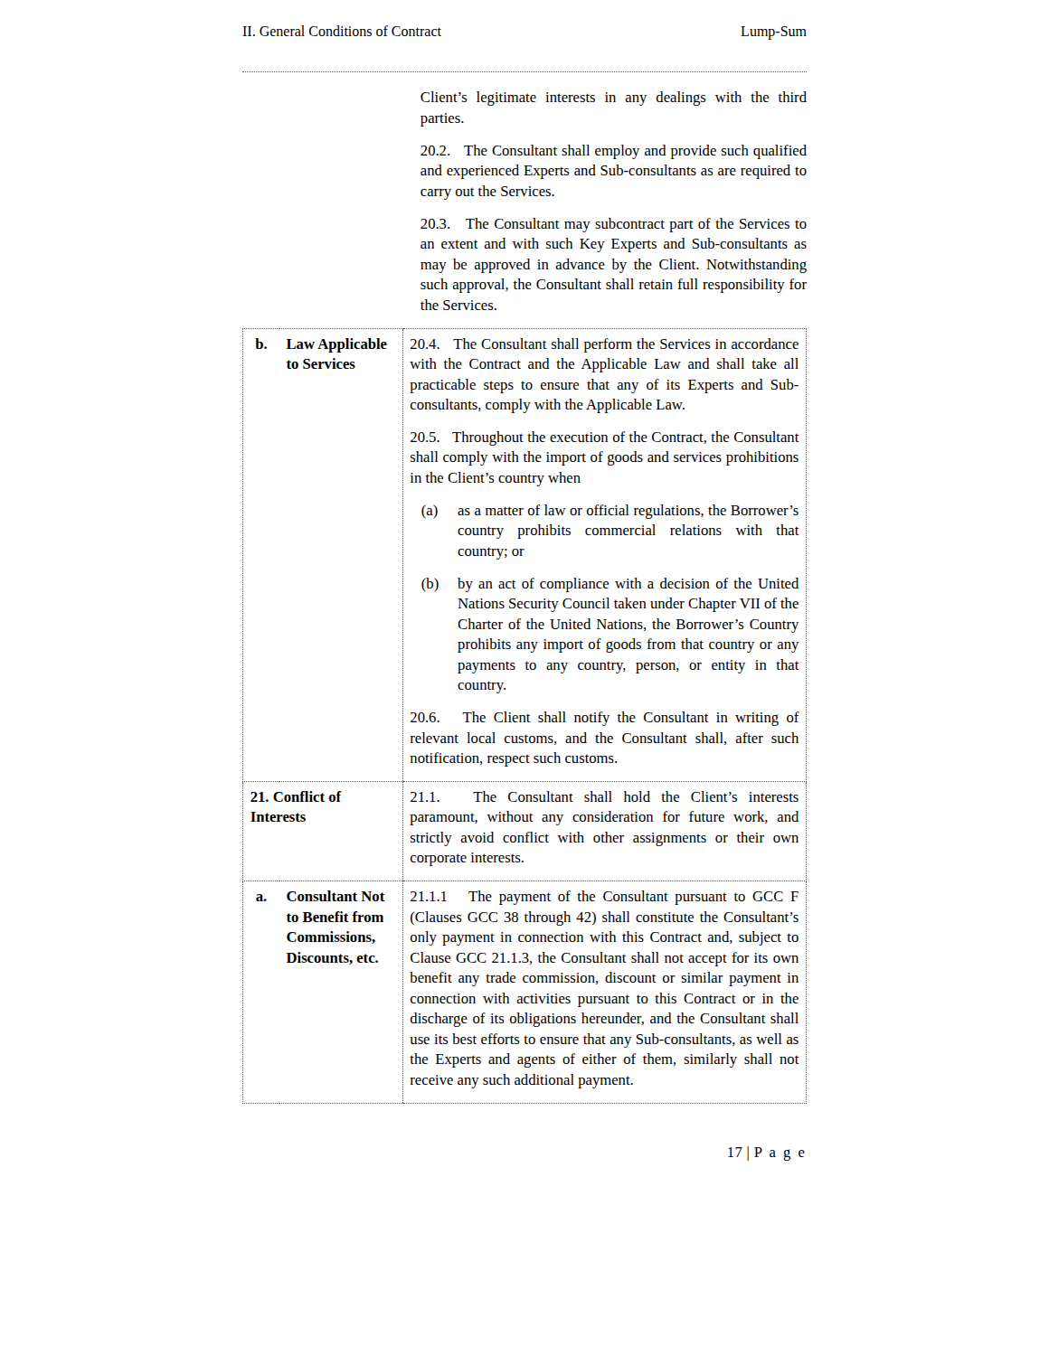II. General Conditions of Contract Lump-Sum
Client’s legitimate interests in any dealings with the third parties.
20.2. The Consultant shall employ and provide such qualified and experienced Experts and Sub-consultants as are required to carry out the Services.
20.3. The Consultant may subcontract part of the Services to an extent and with such Key Experts and Sub-consultants as may be approved in advance by the Client. Notwithstanding such approval, the Consultant shall retain full responsibility for the Services.
| b. | Law Applicable to Services | 20.4. The Consultant shall perform the Services in accordance with the Contract and the Applicable Law and shall take all practicable steps to ensure that any of its Experts and Sub-consultants, comply with the Applicable Law. 20.5. Throughout the execution of the Contract, the Consultant shall comply with the import of goods and services prohibitions in the Client’s country when (a) as a matter of law or official regulations, the Borrower’s country prohibits commercial relations with that country; or (b) by an act of compliance with a decision of the United Nations Security Council taken under Chapter VII of the Charter of the United Nations, the Borrower’s Country prohibits any import of goods from that country or any payments to any country, person, or entity in that country. 20.6. The Client shall notify the Consultant in writing of relevant local customs, and the Consultant shall, after such notification, respect such customs. |
| 21. Conflict of Interests | 21.1. The Consultant shall hold the Client’s interests paramount, without any consideration for future work, and strictly avoid conflict with other assignments or their own corporate interests. |
| a. | Consultant Not to Benefit from Commissions, Discounts, etc. | 21.1.1 The payment of the Consultant pursuant to GCC F (Clauses GCC 38 through 42) shall constitute the Consultant’s only payment in connection with this Contract and, subject to Clause GCC 21.1.3, the Consultant shall not accept for its own benefit any trade commission, discount or similar payment in connection with activities pursuant to this Contract or in the discharge of its obligations hereunder, and the Consultant shall use its best efforts to ensure that any Sub-consultants, as well as the Experts and agents of either of them, similarly shall not receive any such additional payment. |
17 | P a g e